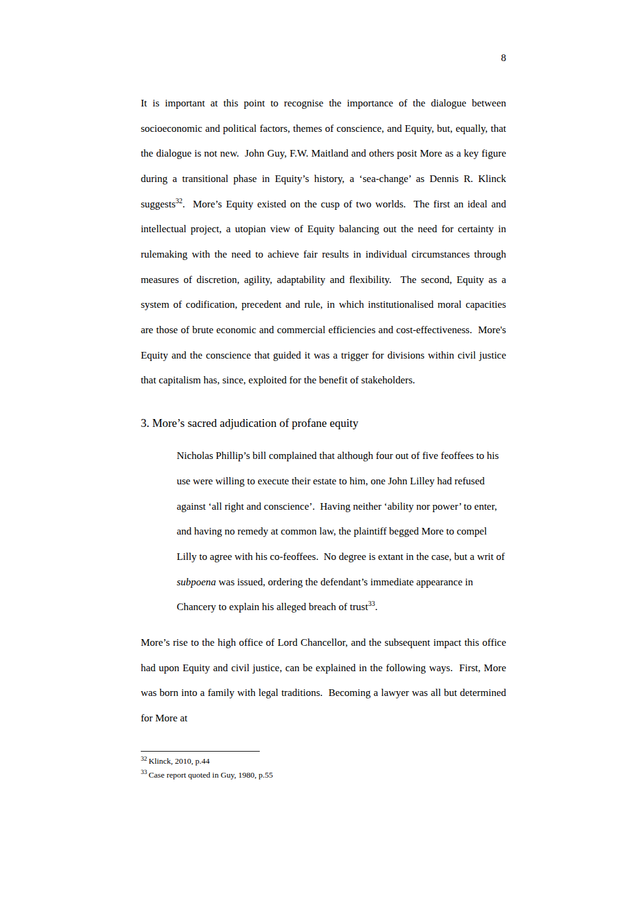8
It is important at this point to recognise the importance of the dialogue between socioeconomic and political factors, themes of conscience, and Equity, but, equally, that the dialogue is not new. John Guy, F.W. Maitland and others posit More as a key figure during a transitional phase in Equity’s history, a ‘sea-change’ as Dennis R. Klinck suggests32. More’s Equity existed on the cusp of two worlds. The first an ideal and intellectual project, a utopian view of Equity balancing out the need for certainty in rulemaking with the need to achieve fair results in individual circumstances through measures of discretion, agility, adaptability and flexibility. The second, Equity as a system of codification, precedent and rule, in which institutionalised moral capacities are those of brute economic and commercial efficiencies and cost-effectiveness. More's Equity and the conscience that guided it was a trigger for divisions within civil justice that capitalism has, since, exploited for the benefit of stakeholders.
3. More’s sacred adjudication of profane equity
Nicholas Phillip’s bill complained that although four out of five feoffees to his use were willing to execute their estate to him, one John Lilley had refused against ‘all right and conscience’. Having neither ‘ability nor power’ to enter, and having no remedy at common law, the plaintiff begged More to compel Lilly to agree with his co-feoffees. No degree is extant in the case, but a writ of subpoena was issued, ordering the defendant’s immediate appearance in Chancery to explain his alleged breach of trust33.
More’s rise to the high office of Lord Chancellor, and the subsequent impact this office had upon Equity and civil justice, can be explained in the following ways. First, More was born into a family with legal traditions. Becoming a lawyer was all but determined for More at
32Klinck, 2010, p.44
33Case report quoted in Guy, 1980, p.55